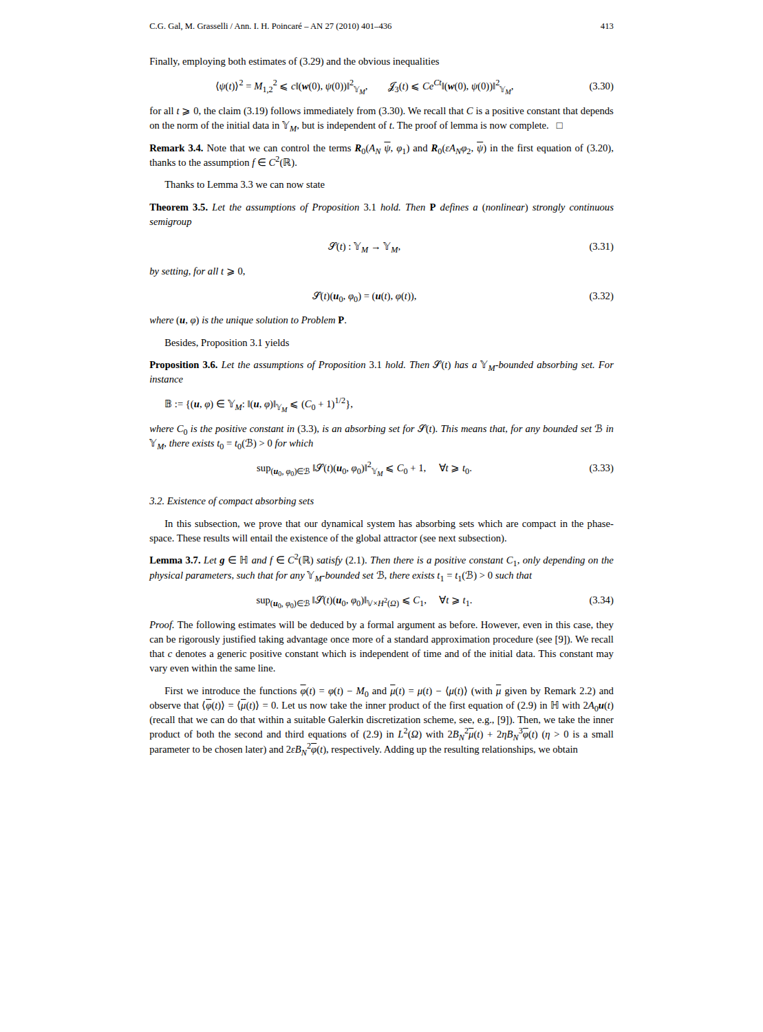C.G. Gal, M. Grasselli / Ann. I. H. Poincaré – AN 27 (2010) 401–436 413
Finally, employing both estimates of (3.29) and the obvious inequalities
⟨ψ(t)⟩2 = M1,22 ⩽ c‖(w(0), ψ(0))‖2𝕐M, 𝒥3(t) ⩽ CeCt‖(w(0), ψ(0))‖2𝕐M, (3.30)
for all t ⩾ 0, the claim (3.19) follows immediately from (3.30). We recall that C is a positive constant that depends on the norm of the initial data in 𝕐M, but is independent of t. The proof of lemma is now complete. □
Remark 3.4. Note that we can control the terms R0(AN ψ, φ1) and R0(εAN φ2, ψ) in the first equation of (3.20), thanks to the assumption f ∈ C2(ℝ).
Thanks to Lemma 3.3 we can now state
Theorem 3.5. Let the assumptions of Proposition 3.1 hold. Then P defines a (nonlinear) strongly continuous semigroup
𝒮(t) : 𝕐M → 𝕐M, (3.31)
by setting, for all t ⩾ 0,
𝒮(t)(u0, φ0) = (u(t), φ(t)), (3.32)
where (u, φ) is the unique solution to Problem P.
Besides, Proposition 3.1 yields
Proposition 3.6. Let the assumptions of Proposition 3.1 hold. Then 𝒮(t) has a 𝕐M-bounded absorbing set. For instance
𝔹 := {(u, φ) ∈ 𝕐M: ‖(u, φ)‖𝕐M ⩽ (C0 + 1)1/2},
where C0 is the positive constant in (3.3), is an absorbing set for 𝒮(t). This means that, for any bounded set ℬ in 𝕐M, there exists t0 = t0(ℬ) > 0 for which
sup(u0, φ0)∈ℬ ‖𝒮(t)(u0, φ0)‖2𝕐M ⩽ C0 + 1, ∀t ⩾ t0. (3.33)
3.2. Existence of compact absorbing sets
In this subsection, we prove that our dynamical system has absorbing sets which are compact in the phase-space. These results will entail the existence of the global attractor (see next subsection).
Lemma 3.7. Let g ∈ ℍ and f ∈ C2(ℝ) satisfy (2.1). Then there is a positive constant C1, only depending on the physical parameters, such that for any 𝕐M-bounded set ℬ, there exists t1 = t1(ℬ) > 0 such that
sup(u0, φ0)∈ℬ ‖𝒮(t)(u0, φ0)‖𝕍×H2(Ω) ⩽ C1, ∀t ⩾ t1. (3.34)
Proof. The following estimates will be deduced by a formal argument as before. However, even in this case, they can be rigorously justified taking advantage once more of a standard approximation procedure (see [9]). We recall that c denotes a generic positive constant which is independent of time and of the initial data. This constant may vary even within the same line.
First we introduce the functions φ(t) = φ(t) − M0 and μ(t) = μ(t) − ⟨μ(t)⟩ (with μ given by Remark 2.2) and observe that ⟨φ(t)⟩ = ⟨μ(t)⟩ = 0. Let us now take the inner product of the first equation of (2.9) in ℍ with 2A0u(t) (recall that we can do that within a suitable Galerkin discretization scheme, see, e.g., [9]). Then, we take the inner product of both the second and third equations of (2.9) in L2(Ω) with 2BN2μ(t) + 2ηBN3φ(t) (η > 0 is a small parameter to be chosen later) and 2εBN2φ(t), respectively. Adding up the resulting relationships, we obtain